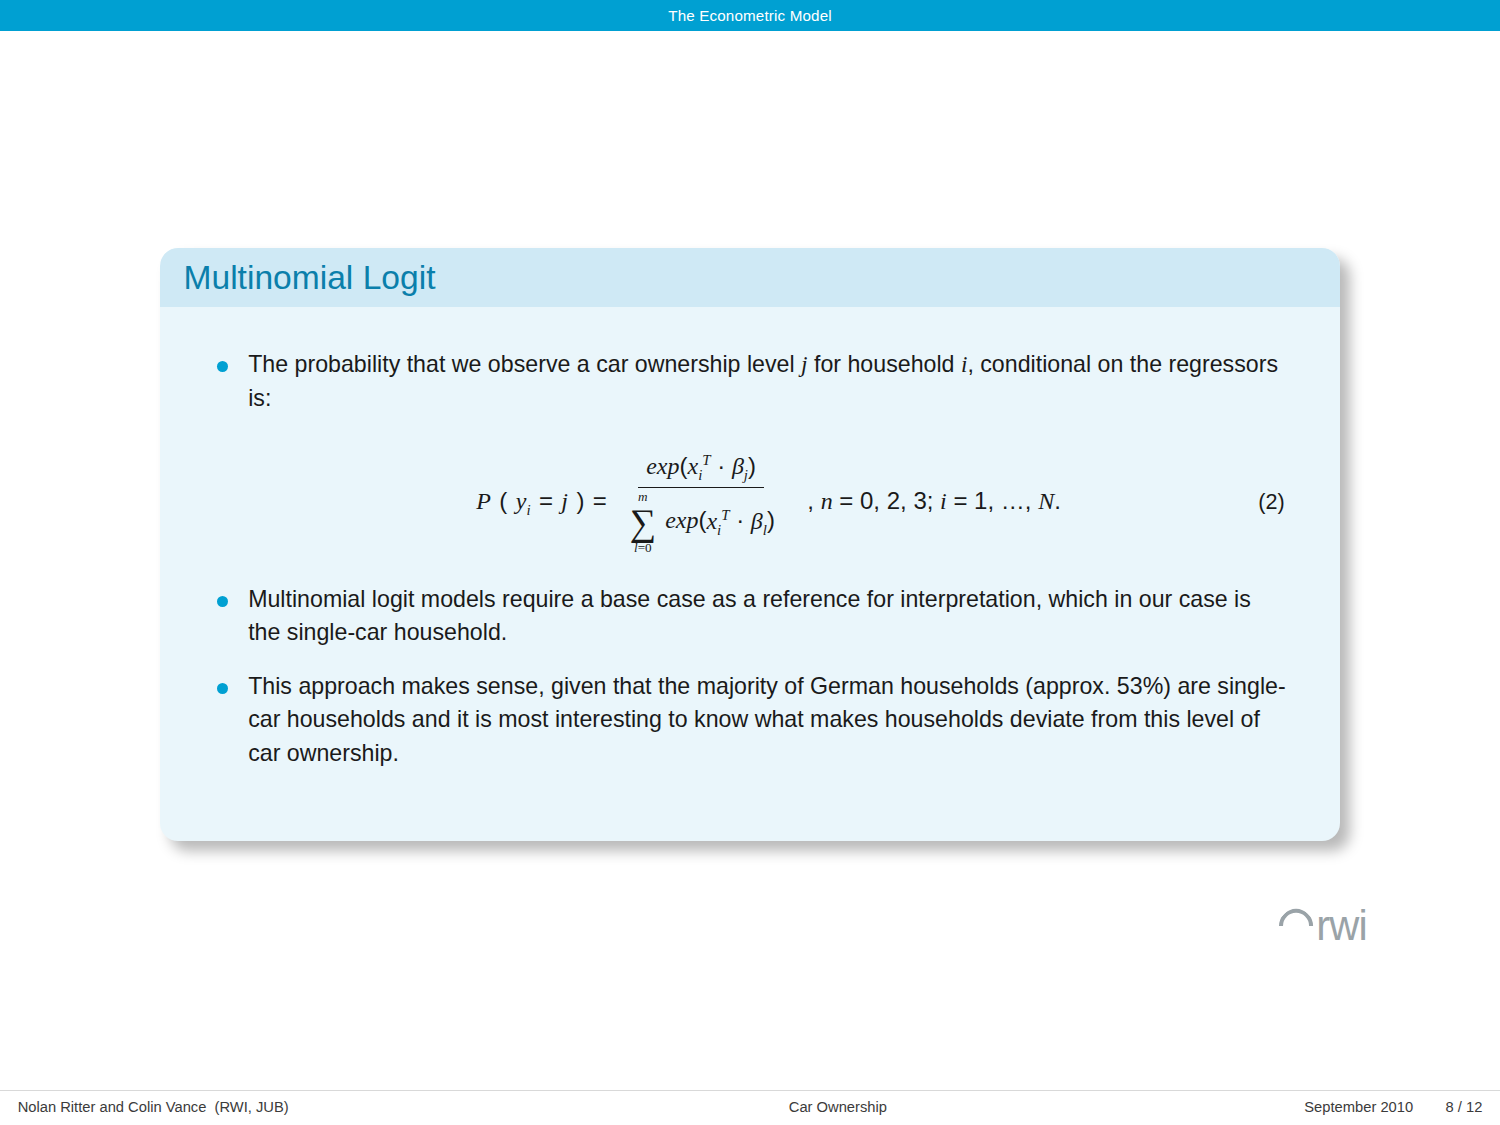The Econometric Model
Multinomial Logit
The probability that we observe a car ownership level j for household i, conditional on the regressors is:
P(yi = j) = exp(xiT · βj) m ∑ l=0 exp(xiT · βl) , n = 0, 2, 3; i = 1, …, N.
(2)
Multinomial logit models require a base case as a reference for interpretation, which in our case is the single-car household.
This approach makes sense, given that the majority of German households (approx. 53%) are single-car households and it is most interesting to know what makes households deviate from this level of car ownership.
rwi
Nolan Ritter and Colin Vance (RWI, JUB)
Car Ownership
September 20108 / 12